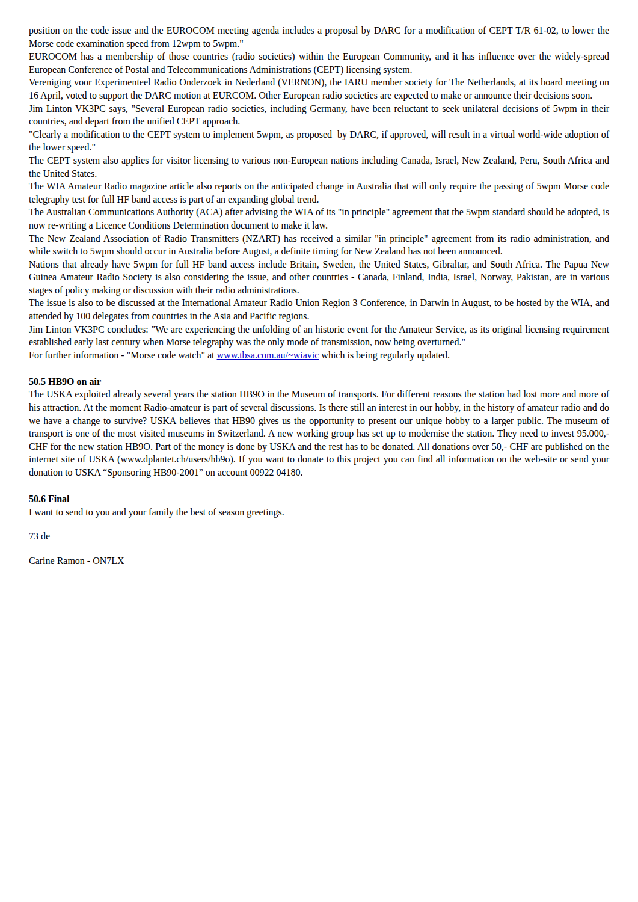position on the code issue and the EUROCOM meeting agenda includes a proposal by DARC for a modification of CEPT T/R 61-02, to lower the Morse code examination speed from 12wpm to 5wpm."
EUROCOM has a membership of those countries (radio societies) within the European Community, and it has influence over the widely-spread European Conference of Postal and Telecommunications Administrations (CEPT) licensing system.
Vereniging voor Experimenteel Radio Onderzoek in Nederland (VERNON), the IARU member society for The Netherlands, at its board meeting on 16 April, voted to support the DARC motion at EURCOM. Other European radio societies are expected to make or announce their decisions soon.
Jim Linton VK3PC says, "Several European radio societies, including Germany, have been reluctant to seek unilateral decisions of 5wpm in their countries, and depart from the unified CEPT approach.
"Clearly a modification to the CEPT system to implement 5wpm, as proposed by DARC, if approved, will result in a virtual world-wide adoption of the lower speed."
The CEPT system also applies for visitor licensing to various non-European nations including Canada, Israel, New Zealand, Peru, South Africa and the United States.
The WIA Amateur Radio magazine article also reports on the anticipated change in Australia that will only require the passing of 5wpm Morse code telegraphy test for full HF band access is part of an expanding global trend.
The Australian Communications Authority (ACA) after advising the WIA of its "in principle" agreement that the 5wpm standard should be adopted, is now re-writing a Licence Conditions Determination document to make it law.
The New Zealand Association of Radio Transmitters (NZART) has received a similar "in principle" agreement from its radio administration, and while switch to 5wpm should occur in Australia before August, a definite timing for New Zealand has not been announced.
Nations that already have 5wpm for full HF band access include Britain, Sweden, the United States, Gibraltar, and South Africa. The Papua New Guinea Amateur Radio Society is also considering the issue, and other countries - Canada, Finland, India, Israel, Norway, Pakistan, are in various stages of policy making or discussion with their radio administrations.
The issue is also to be discussed at the International Amateur Radio Union Region 3 Conference, in Darwin in August, to be hosted by the WIA, and attended by 100 delegates from countries in the Asia and Pacific regions.
Jim Linton VK3PC concludes: "We are experiencing the unfolding of an historic event for the Amateur Service, as its original licensing requirement established early last century when Morse telegraphy was the only mode of transmission, now being overturned."
For further information - "Morse code watch" at www.tbsa.com.au/~wiavic which is being regularly updated.
50.5 HB9O on air
The USKA exploited already several years the station HB9O in the Museum of transports. For different reasons the station had lost more and more of his attraction. At the moment Radio-amateur is part of several discussions. Is there still an interest in our hobby, in the history of amateur radio and do we have a change to survive? USKA believes that HB90 gives us the opportunity to present our unique hobby to a larger public. The museum of transport is one of the most visited museums in Switzerland. A new working group has set up to modernise the station. They need to invest 95.000,- CHF for the new station HB9O. Part of the money is done by USKA and the rest has to be donated. All donations over 50,- CHF are published on the internet site of USKA (www.dplantet.ch/users/hb9o). If you want to donate to this project you can find all information on the web-site or send your donation to USKA “Sponsoring HB90-2001” on account 00922 04180.
50.6 Final
I want to send to you and your family the best of season greetings.
73 de
Carine Ramon - ON7LX